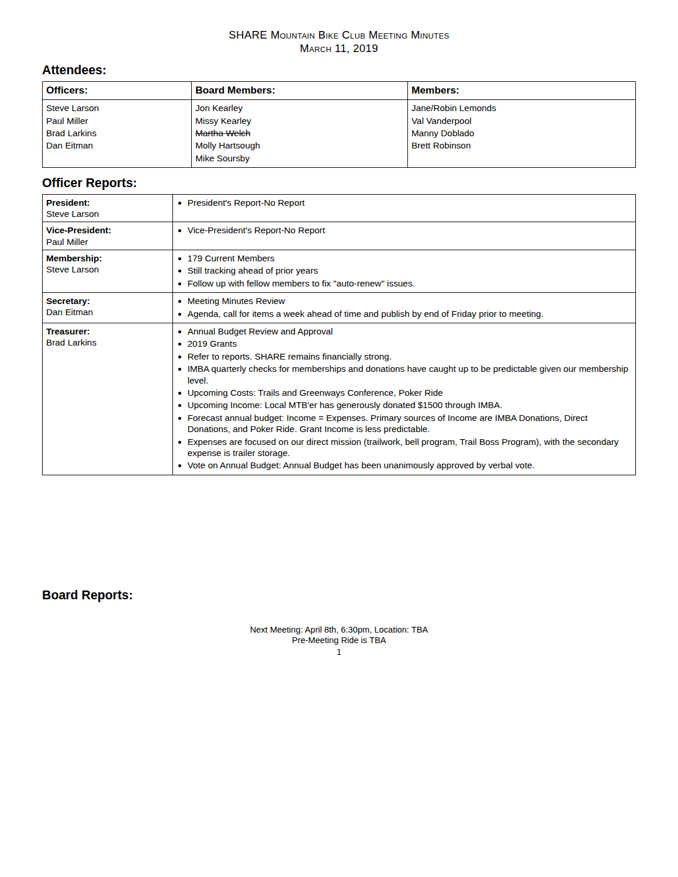SHARE Mountain Bike Club Meeting MinutesMarch 11, 2019
Attendees:
| Officers: | Board Members: | Members: |
| --- | --- | --- |
| Steve Larson Paul Miller Brad Larkins Dan Eitman | Jon Kearley Missy Kearley Martha Welch Molly Hartsough Mike Soursby | Jane/Robin Lemonds Val Vanderpool Manny Doblado Brett Robinson |
Officer Reports:
| President: Steve Larson | President's Report-No Report |
| Vice-President: Paul Miller | Vice-President's Report-No Report |
| Membership: Steve Larson | 179 Current Members Still tracking ahead of prior years Follow up with fellow members to fix "auto-renew" issues. |
| Secretary: Dan Eitman | Meeting Minutes Review Agenda, call for items a week ahead of time and publish by end of Friday prior to meeting. |
| Treasurer: Brad Larkins | Annual Budget Review and Approval 2019 Grants Refer to reports. SHARE remains financially strong. IMBA quarterly checks for memberships and donations have caught up to be predictable given our membership level. Upcoming Costs: Trails and Greenways Conference, Poker Ride Upcoming Income: Local MTB'er has generously donated $1500 through IMBA. Forecast annual budget: Income = Expenses. Primary sources of Income are IMBA Donations, Direct Donations, and Poker Ride. Grant Income is less predictable. Expenses are focused on our direct mission (trailwork, bell program, Trail Boss Program), with the secondary expense is trailer storage. Vote on Annual Budget: Annual Budget has been unanimously approved by verbal vote. |
Board Reports:
Next Meeting: April 8th, 6:30pm, Location: TBA
Pre-Meeting Ride is TBA
1